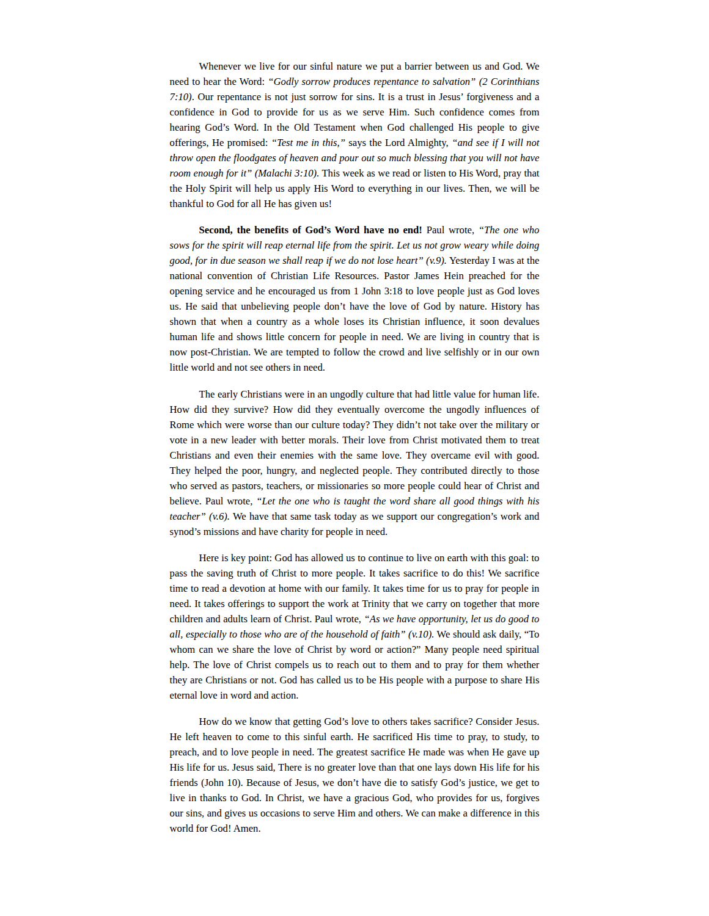Whenever we live for our sinful nature we put a barrier between us and God. We need to hear the Word: “Godly sorrow produces repentance to salvation” (2 Corinthians 7:10). Our repentance is not just sorrow for sins. It is a trust in Jesus’ forgiveness and a confidence in God to provide for us as we serve Him. Such confidence comes from hearing God’s Word. In the Old Testament when God challenged His people to give offerings, He promised: “Test me in this,” says the Lord Almighty, “and see if I will not throw open the floodgates of heaven and pour out so much blessing that you will not have room enough for it” (Malachi 3:10). This week as we read or listen to His Word, pray that the Holy Spirit will help us apply His Word to everything in our lives. Then, we will be thankful to God for all He has given us!
Second, the benefits of God’s Word have no end! Paul wrote, “The one who sows for the spirit will reap eternal life from the spirit. Let us not grow weary while doing good, for in due season we shall reap if we do not lose heart” (v.9). Yesterday I was at the national convention of Christian Life Resources. Pastor James Hein preached for the opening service and he encouraged us from 1 John 3:18 to love people just as God loves us. He said that unbelieving people don’t have the love of God by nature. History has shown that when a country as a whole loses its Christian influence, it soon devalues human life and shows little concern for people in need. We are living in country that is now post-Christian. We are tempted to follow the crowd and live selfishly or in our own little world and not see others in need.
The early Christians were in an ungodly culture that had little value for human life. How did they survive? How did they eventually overcome the ungodly influences of Rome which were worse than our culture today? They didn’t not take over the military or vote in a new leader with better morals. Their love from Christ motivated them to treat Christians and even their enemies with the same love. They overcame evil with good. They helped the poor, hungry, and neglected people. They contributed directly to those who served as pastors, teachers, or missionaries so more people could hear of Christ and believe. Paul wrote, “Let the one who is taught the word share all good things with his teacher” (v.6). We have that same task today as we support our congregation’s work and synod’s missions and have charity for people in need.
Here is key point: God has allowed us to continue to live on earth with this goal: to pass the saving truth of Christ to more people. It takes sacrifice to do this! We sacrifice time to read a devotion at home with our family. It takes time for us to pray for people in need. It takes offerings to support the work at Trinity that we carry on together that more children and adults learn of Christ. Paul wrote, “As we have opportunity, let us do good to all, especially to those who are of the household of faith” (v.10). We should ask daily, “To whom can we share the love of Christ by word or action?” Many people need spiritual help. The love of Christ compels us to reach out to them and to pray for them whether they are Christians or not. God has called us to be His people with a purpose to share His eternal love in word and action.
How do we know that getting God’s love to others takes sacrifice? Consider Jesus. He left heaven to come to this sinful earth. He sacrificed His time to pray, to study, to preach, and to love people in need. The greatest sacrifice He made was when He gave up His life for us. Jesus said, There is no greater love than that one lays down His life for his friends (John 10). Because of Jesus, we don’t have die to satisfy God’s justice, we get to live in thanks to God. In Christ, we have a gracious God, who provides for us, forgives our sins, and gives us occasions to serve Him and others. We can make a difference in this world for God! Amen.